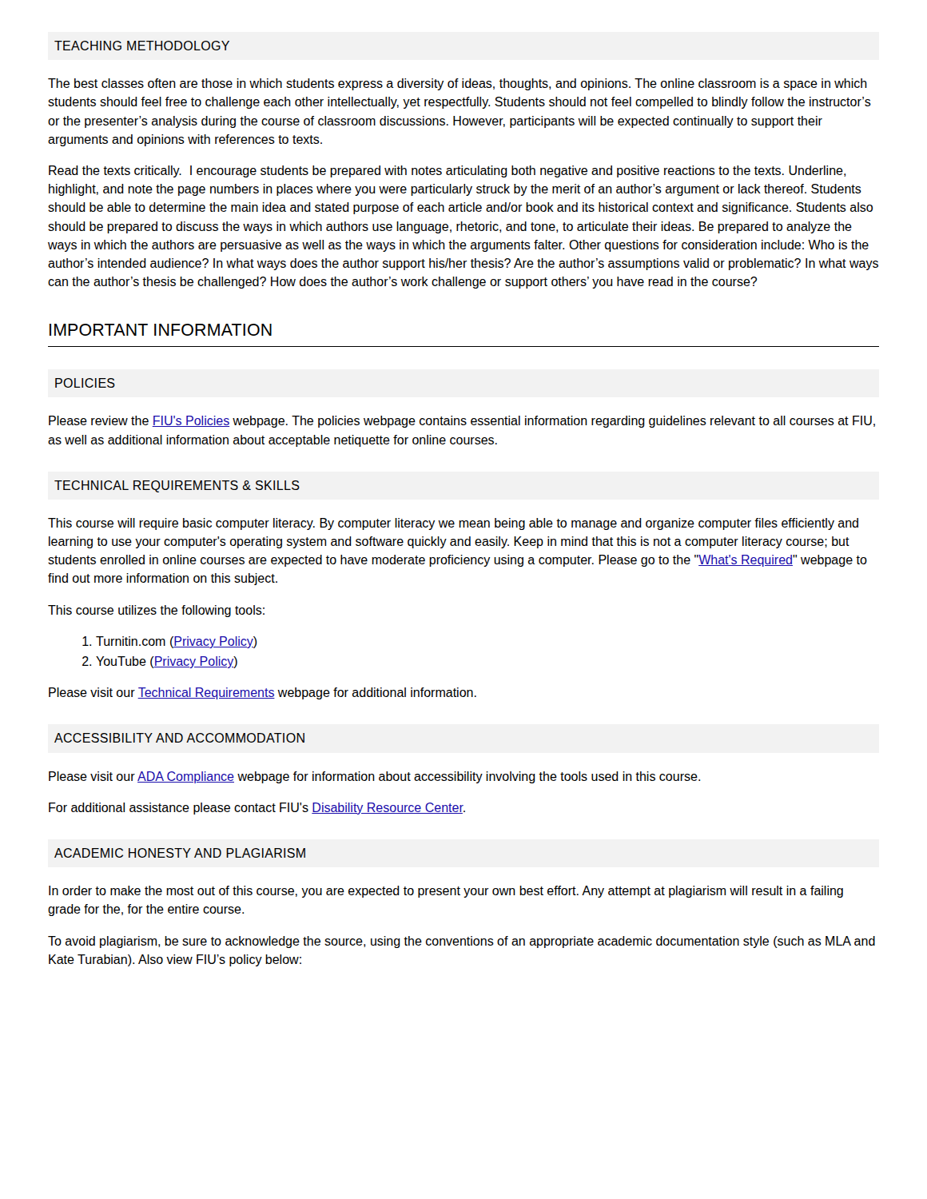TEACHING METHODOLOGY
The best classes often are those in which students express a diversity of ideas, thoughts, and opinions. The online classroom is a space in which students should feel free to challenge each other intellectually, yet respectfully. Students should not feel compelled to blindly follow the instructor’s or the presenter’s analysis during the course of classroom discussions. However, participants will be expected continually to support their arguments and opinions with references to texts.
Read the texts critically. I encourage students be prepared with notes articulating both negative and positive reactions to the texts. Underline, highlight, and note the page numbers in places where you were particularly struck by the merit of an author’s argument or lack thereof. Students should be able to determine the main idea and stated purpose of each article and/or book and its historical context and significance. Students also should be prepared to discuss the ways in which authors use language, rhetoric, and tone, to articulate their ideas. Be prepared to analyze the ways in which the authors are persuasive as well as the ways in which the arguments falter. Other questions for consideration include: Who is the author’s intended audience? In what ways does the author support his/her thesis? Are the author’s assumptions valid or problematic? In what ways can the author’s thesis be challenged? How does the author’s work challenge or support others’ you have read in the course?
IMPORTANT INFORMATION
POLICIES
Please review the FIU's Policies webpage. The policies webpage contains essential information regarding guidelines relevant to all courses at FIU, as well as additional information about acceptable netiquette for online courses.
TECHNICAL REQUIREMENTS & SKILLS
This course will require basic computer literacy. By computer literacy we mean being able to manage and organize computer files efficiently and learning to use your computer's operating system and software quickly and easily. Keep in mind that this is not a computer literacy course; but students enrolled in online courses are expected to have moderate proficiency using a computer. Please go to the "What's Required" webpage to find out more information on this subject.
This course utilizes the following tools:
Turnitin.com (Privacy Policy)
YouTube (Privacy Policy)
Please visit our Technical Requirements webpage for additional information.
ACCESSIBILITY AND ACCOMMODATION
Please visit our ADA Compliance webpage for information about accessibility involving the tools used in this course.
For additional assistance please contact FIU's Disability Resource Center.
ACADEMIC HONESTY AND PLAGIARISM
In order to make the most out of this course, you are expected to present your own best effort. Any attempt at plagiarism will result in a failing grade for the, for the entire course.
To avoid plagiarism, be sure to acknowledge the source, using the conventions of an appropriate academic documentation style (such as MLA and Kate Turabian). Also view FIU’s policy below: